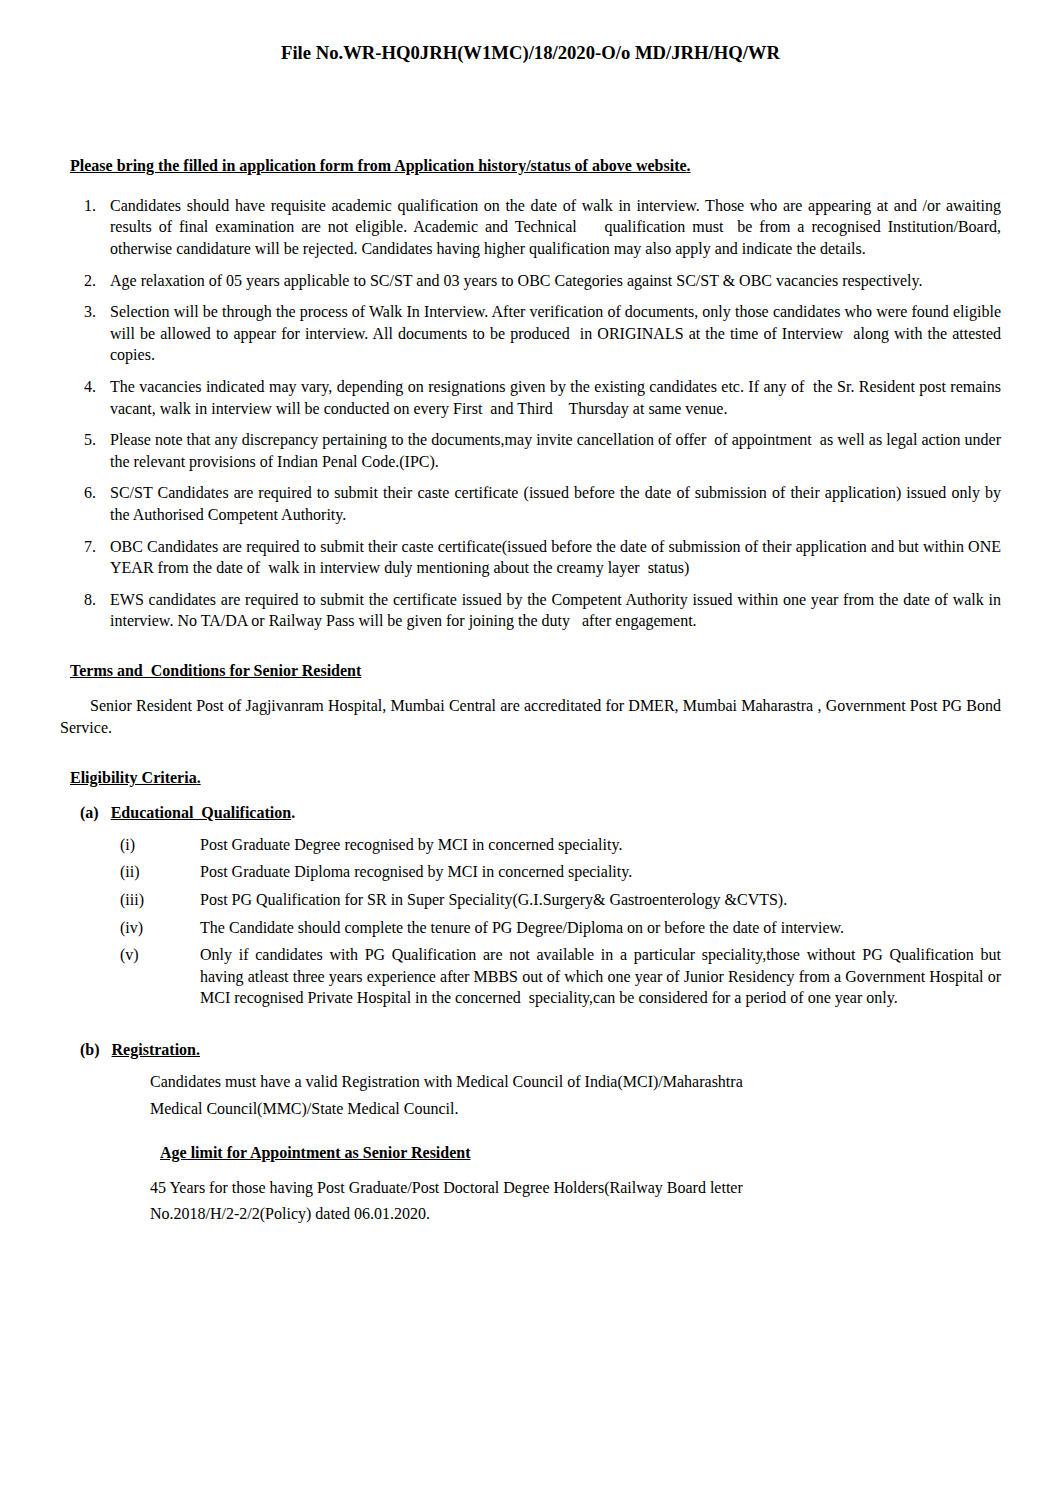File No.WR-HQ0JRH(W1MC)/18/2020-O/o MD/JRH/HQ/WR
Please bring the filled in application form from Application history/status of above website.
Candidates should have requisite academic qualification on the date of walk in interview. Those who are appearing at and /or awaiting results of final examination are not eligible. Academic and Technical qualification must be from a recognised Institution/Board, otherwise candidature will be rejected. Candidates having higher qualification may also apply and indicate the details.
Age relaxation of 05 years applicable to SC/ST and 03 years to OBC Categories against SC/ST & OBC vacancies respectively.
Selection will be through the process of Walk In Interview. After verification of documents, only those candidates who were found eligible will be allowed to appear for interview. All documents to be produced in ORIGINALS at the time of Interview along with the attested copies.
The vacancies indicated may vary, depending on resignations given by the existing candidates etc. If any of the Sr. Resident post remains vacant, walk in interview will be conducted on every First and Third Thursday at same venue.
Please note that any discrepancy pertaining to the documents,may invite cancellation of offer of appointment as well as legal action under the relevant provisions of Indian Penal Code.(IPC).
SC/ST Candidates are required to submit their caste certificate (issued before the date of submission of their application) issued only by the Authorised Competent Authority.
OBC Candidates are required to submit their caste certificate(issued before the date of submission of their application and but within ONE YEAR from the date of walk in interview duly mentioning about the creamy layer status)
EWS candidates are required to submit the certificate issued by the Competent Authority issued within one year from the date of walk in interview. No TA/DA or Railway Pass will be given for joining the duty after engagement.
Terms and Conditions for Senior Resident
Senior Resident Post of Jagjivanram Hospital, Mumbai Central are accreditated for DMER, Mumbai Maharastra , Government Post PG Bond Service.
Eligibility Criteria.
(a) Educational Qualification.
| (i) | Post Graduate Degree recognised by MCI in concerned speciality. |
| (ii) | Post Graduate Diploma recognised by MCI in concerned speciality. |
| (iii) | Post PG Qualification for SR in Super Speciality(G.I.Surgery& Gastroenterology &CVTS). |
| (iv) | The Candidate should complete the tenure of PG Degree/Diploma on or before the date of interview. |
| (v) | Only if candidates with PG Qualification are not available in a particular speciality,those without PG Qualification but having atleast three years experience after MBBS out of which one year of Junior Residency from a Government Hospital or MCI recognised Private Hospital in the concerned speciality,can be considered for a period of one year only. |
(b) Registration.
Candidates must have a valid Registration with Medical Council of India(MCI)/Maharashtra
Medical Council(MMC)/State Medical Council.
Age limit for Appointment as Senior Resident
45 Years for those having Post Graduate/Post Doctoral Degree Holders(Railway Board letter
No.2018/H/2-2/2(Policy) dated 06.01.2020.